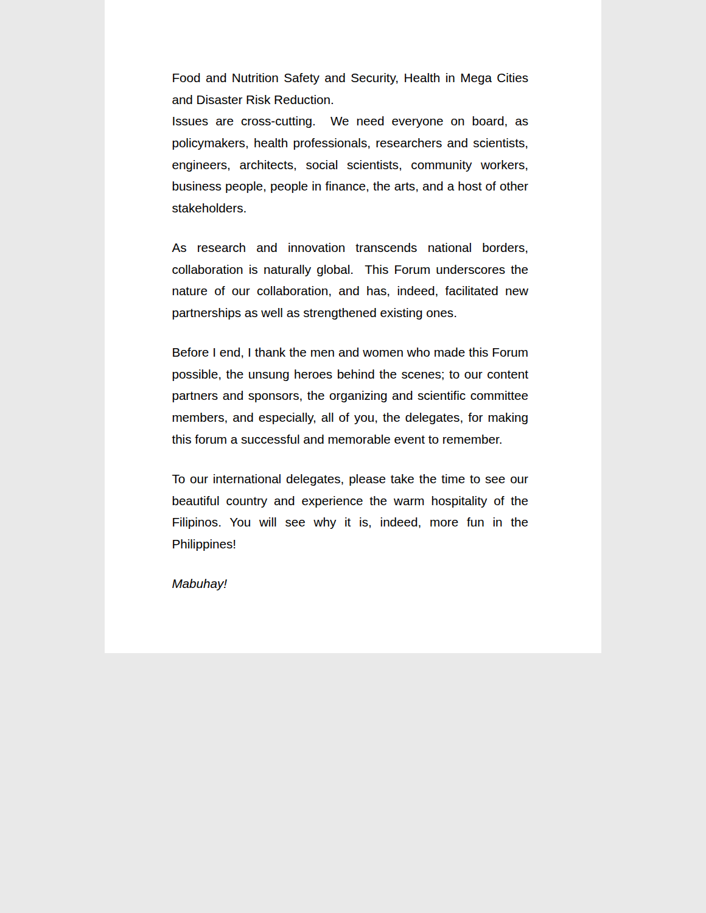Food and Nutrition Safety and Security, Health in Mega Cities and Disaster Risk Reduction.
Issues are cross-cutting. We need everyone on board, as policymakers, health professionals, researchers and scientists, engineers, architects, social scientists, community workers, business people, people in finance, the arts, and a host of other stakeholders.
As research and innovation transcends national borders, collaboration is naturally global. This Forum underscores the nature of our collaboration, and has, indeed, facilitated new partnerships as well as strengthened existing ones.
Before I end, I thank the men and women who made this Forum possible, the unsung heroes behind the scenes; to our content partners and sponsors, the organizing and scientific committee members, and especially, all of you, the delegates, for making this forum a successful and memorable event to remember.
To our international delegates, please take the time to see our beautiful country and experience the warm hospitality of the Filipinos. You will see why it is, indeed, more fun in the Philippines!
Mabuhay!